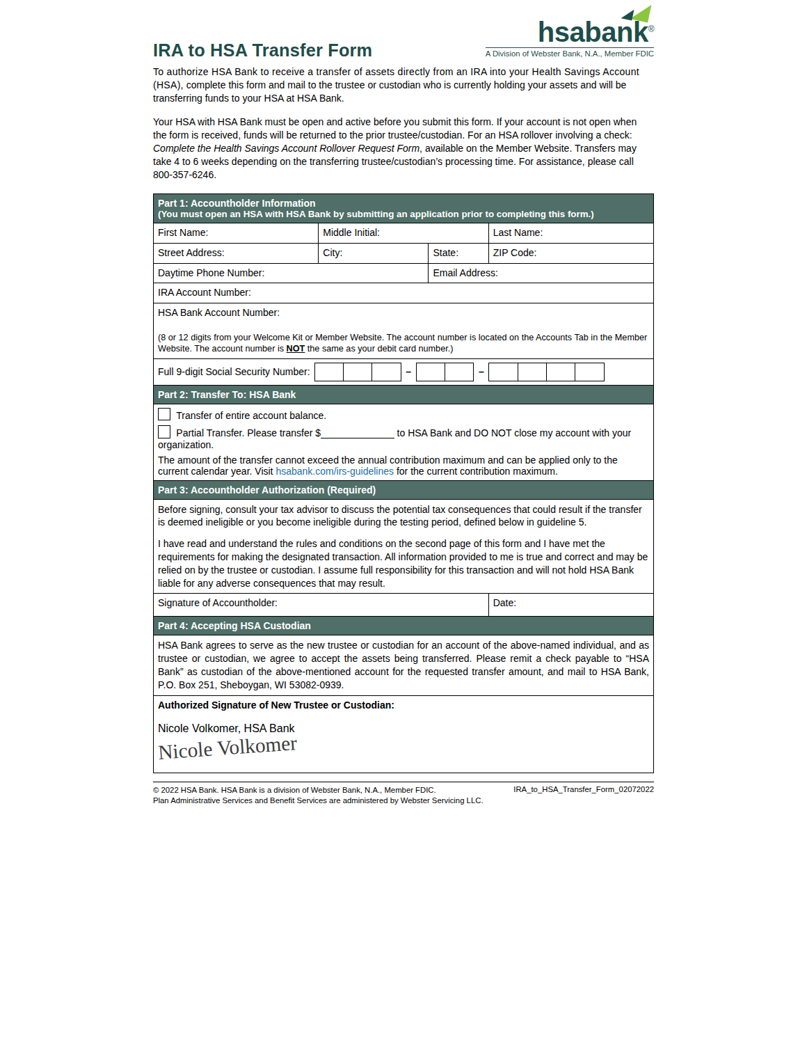IRA to HSA Transfer Form
hsabank®
A Division of Webster Bank, N.A., Member FDIC
To authorize HSA Bank to receive a transfer of assets directly from an IRA into your Health Savings Account (HSA), complete this form and mail to the trustee or custodian who is currently holding your assets and will be transferring funds to your HSA at HSA Bank.
Your HSA with HSA Bank must be open and active before you submit this form. If your account is not open when the form is received, funds will be returned to the prior trustee/custodian. For an HSA rollover involving a check: Complete the Health Savings Account Rollover Request Form, available on the Member Website. Transfers may take 4 to 6 weeks depending on the transferring trustee/custodian’s processing time. For assistance, please call 800-357-6246.
| Part 1: Accountholder Information (You must open an HSA with HSA Bank by submitting an application prior to completing this form.) |
| First Name: | Middle Initial: | Last Name: |
| Street Address: | City: | State: | ZIP Code: |
| Daytime Phone Number: | Email Address: |
| IRA Account Number: |
| HSA Bank Account Number: (8 or 12 digits from your Welcome Kit or Member Website. The account number is located on the Accounts Tab in the Member Website. The account number is NOT the same as your debit card number.) |
| Full 9-digit Social Security Number: – – |
| Part 2: Transfer To: HSA Bank |
| Transfer of entire account balance. Partial Transfer. Please transfer $ to HSA Bank and DO NOT close my account with your organization. The amount of the transfer cannot exceed the annual contribution maximum and can be applied only to the current calendar year. Visit hsabank.com/irs-guidelines for the current contribution maximum. |
| Part 3: Accountholder Authorization (Required) |
| Before signing, consult your tax advisor to discuss the potential tax consequences that could result if the transfer is deemed ineligible or you become ineligible during the testing period, defined below in guideline 5. I have read and understand the rules and conditions on the second page of this form and I have met the requirements for making the designated transaction. All information provided to me is true and correct and may be relied on by the trustee or custodian. I assume full responsibility for this transaction and will not hold HSA Bank liable for any adverse consequences that may result. |
| Signature of Accountholder: | Date: |
| Part 4: Accepting HSA Custodian |
| HSA Bank agrees to serve as the new trustee or custodian for an account of the above-named individual, and as trustee or custodian, we agree to accept the assets being transferred. Please remit a check payable to “HSA Bank” as custodian of the above-mentioned account for the requested transfer amount, and mail to HSA Bank, P.O. Box 251, Sheboygan, WI 53082-0939. |
| Authorized Signature of New Trustee or Custodian: Nicole Volkomer, HSA Bank Nicole Volkomer |
© 2022 HSA Bank. HSA Bank is a division of Webster Bank, N.A., Member FDIC.
Plan Administrative Services and Benefit Services are administered by Webster Servicing LLC.
IRA_to_HSA_Transfer_Form_02072022